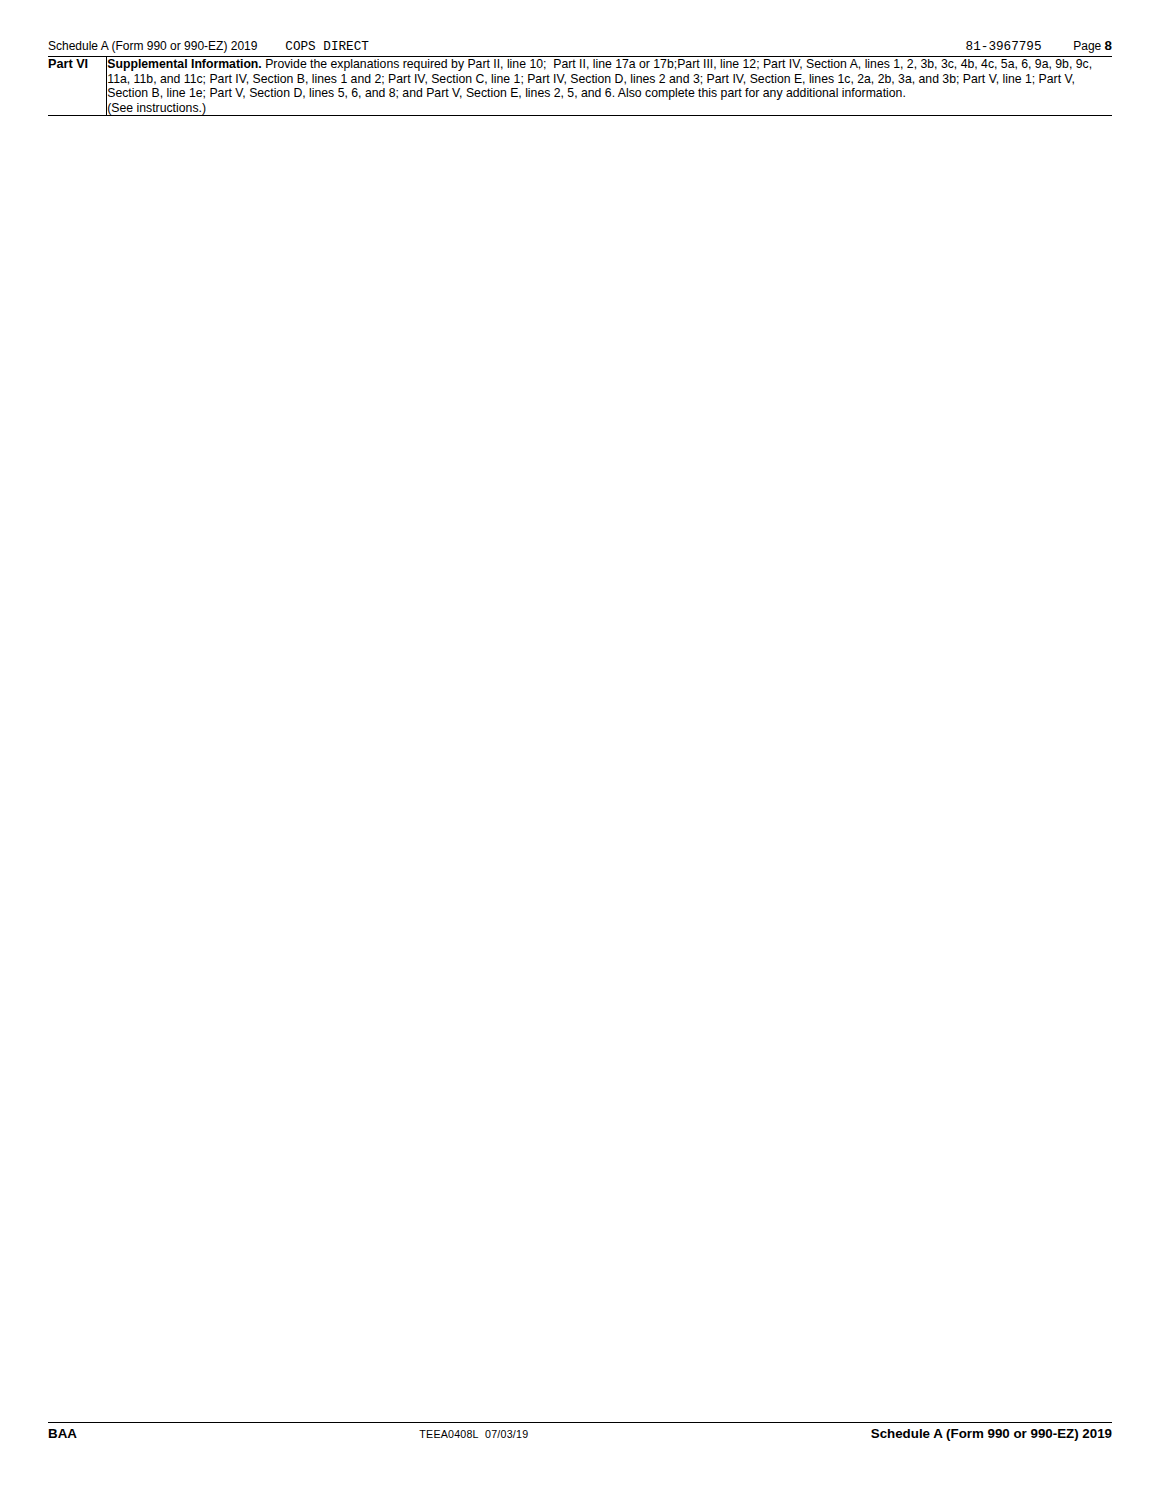Schedule A (Form 990 or 990-EZ) 2019COPS DIRECT
81-3967795 Page 8
| Part VI | Supplemental Information. Provide the explanations required by Part II, line 10; Part II, line 17a or 17b;Part III, line 12; Part IV, Section A, lines 1, 2, 3b, 3c, 4b, 4c, 5a, 6, 9a, 9b, 9c, 11a, 11b, and 11c; Part IV, Section B, lines 1 and 2; Part IV, Section C, line 1; Part IV, Section D, lines 2 and 3; Part IV, Section E, lines 1c, 2a, 2b, 3a, and 3b; Part V, line 1; Part V, Section B, line 1e; Part V, Section D, lines 5, 6, and 8; and Part V, Section E, lines 2, 5, and 6. Also complete this part for any additional information. (See instructions.) |
BAA
TEEA0408L 07/03/19
Schedule A (Form 990 or 990-EZ) 2019